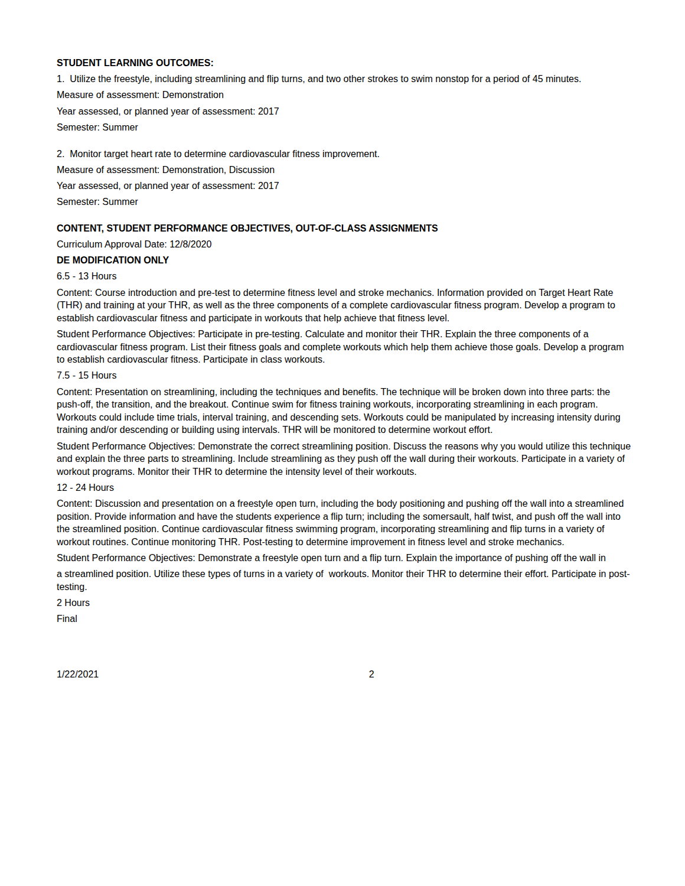STUDENT LEARNING OUTCOMES:
1. Utilize the freestyle, including streamlining and flip turns, and two other strokes to swim nonstop for a period of 45 minutes.
Measure of assessment: Demonstration
Year assessed, or planned year of assessment: 2017
Semester: Summer
2. Monitor target heart rate to determine cardiovascular fitness improvement.
Measure of assessment: Demonstration, Discussion
Year assessed, or planned year of assessment: 2017
Semester: Summer
CONTENT, STUDENT PERFORMANCE OBJECTIVES, OUT-OF-CLASS ASSIGNMENTS
Curriculum Approval Date: 12/8/2020
DE MODIFICATION ONLY
6.5 - 13 Hours
Content: Course introduction and pre-test to determine fitness level and stroke mechanics. Information provided on Target Heart Rate (THR) and training at your THR, as well as the three components of a complete cardiovascular fitness program. Develop a program to establish cardiovascular fitness and participate in workouts that help achieve that fitness level.
Student Performance Objectives: Participate in pre-testing. Calculate and monitor their THR. Explain the three components of a cardiovascular fitness program. List their fitness goals and complete workouts which help them achieve those goals. Develop a program to establish cardiovascular fitness. Participate in class workouts.
7.5 - 15 Hours
Content: Presentation on streamlining, including the techniques and benefits. The technique will be broken down into three parts: the push-off, the transition, and the breakout. Continue swim for fitness training workouts, incorporating streamlining in each program. Workouts could include time trials, interval training, and descending sets. Workouts could be manipulated by increasing intensity during training and/or descending or building using intervals. THR will be monitored to determine workout effort.
Student Performance Objectives: Demonstrate the correct streamlining position. Discuss the reasons why you would utilize this technique and explain the three parts to streamlining. Include streamlining as they push off the wall during their workouts. Participate in a variety of workout programs. Monitor their THR to determine the intensity level of their workouts.
12 - 24 Hours
Content: Discussion and presentation on a freestyle open turn, including the body positioning and pushing off the wall into a streamlined position. Provide information and have the students experience a flip turn; including the somersault, half twist, and push off the wall into the streamlined position. Continue cardiovascular fitness swimming program, incorporating streamlining and flip turns in a variety of workout routines. Continue monitoring THR. Post-testing to determine improvement in fitness level and stroke mechanics.
Student Performance Objectives: Demonstrate a freestyle open turn and a flip turn. Explain the importance of pushing off the wall in
a streamlined position. Utilize these types of turns in a variety of workouts. Monitor their THR to determine their effort. Participate in post-testing.
2 Hours
Final
1/22/2021 2